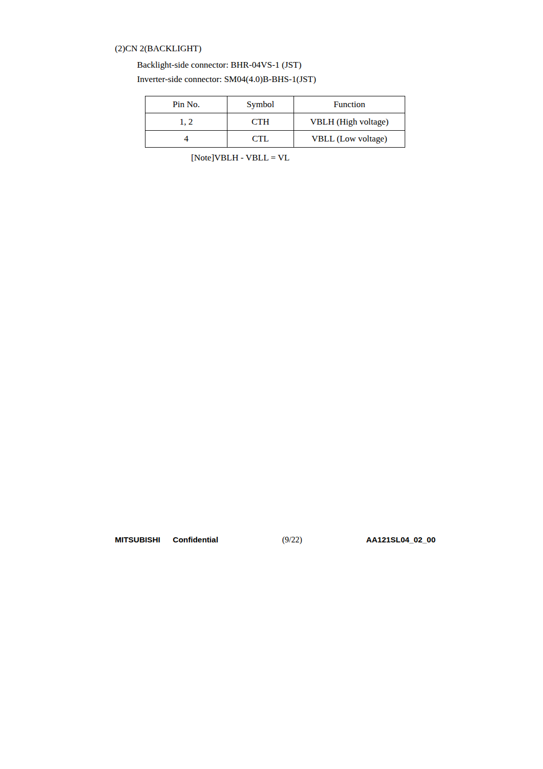(2)CN 2(BACKLIGHT)
Backlight-side connector: BHR-04VS-1 (JST)
Inverter-side connector: SM04(4.0)B-BHS-1(JST)
| Pin No. | Symbol | Function |
| --- | --- | --- |
| 1, 2 | CTH | VBLH (High voltage) |
| 4 | CTL | VBLL (Low voltage) |
[Note]VBLH - VBLL = VL
MITSUBISHI Confidential
(9/22)
AA121SL04_02_00